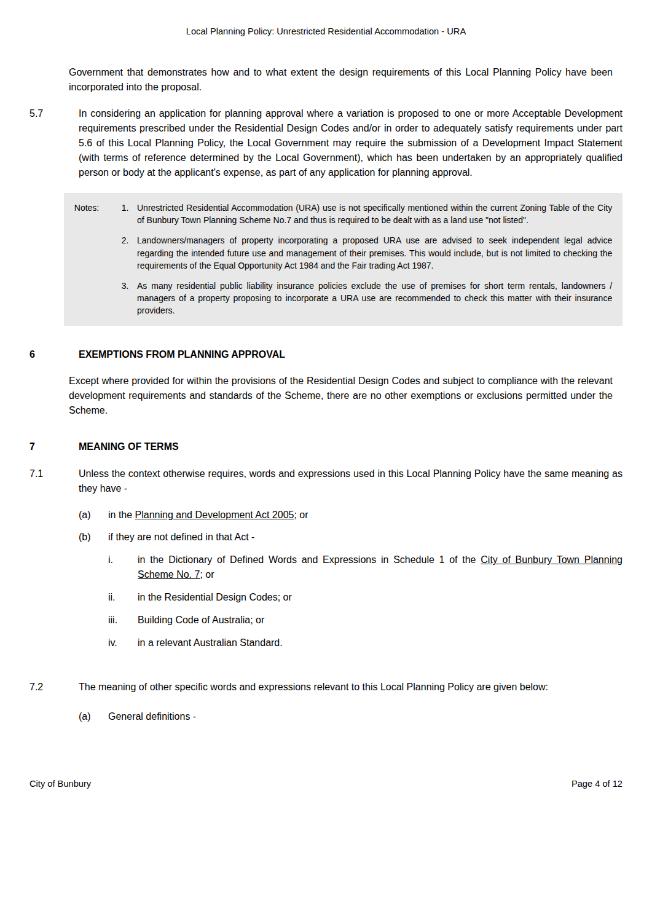Local Planning Policy: Unrestricted Residential Accommodation - URA
Government that demonstrates how and to what extent the design requirements of this Local Planning Policy have been incorporated into the proposal.
5.7
In considering an application for planning approval where a variation is proposed to one or more Acceptable Development requirements prescribed under the Residential Design Codes and/or in order to adequately satisfy requirements under part 5.6 of this Local Planning Policy, the Local Government may require the submission of a Development Impact Statement (with terms of reference determined by the Local Government), which has been undertaken by an appropriately qualified person or body at the applicant's expense, as part of any application for planning approval.
Notes:
1.
Unrestricted Residential Accommodation (URA) use is not specifically mentioned within the current Zoning Table of the City of Bunbury Town Planning Scheme No.7 and thus is required to be dealt with as a land use "not listed".
2.
Landowners/managers of property incorporating a proposed URA use are advised to seek independent legal advice regarding the intended future use and management of their premises. This would include, but is not limited to checking the requirements of the Equal Opportunity Act 1984 and the Fair trading Act 1987.
3.
As many residential public liability insurance policies exclude the use of premises for short term rentals, landowners / managers of a property proposing to incorporate a URA use are recommended to check this matter with their insurance providers.
6 EXEMPTIONS FROM PLANNING APPROVAL
Except where provided for within the provisions of the Residential Design Codes and subject to compliance with the relevant development requirements and standards of the Scheme, there are no other exemptions or exclusions permitted under the Scheme.
7 MEANING OF TERMS
7.1
Unless the context otherwise requires, words and expressions used in this Local Planning Policy have the same meaning as they have -
(a)
in the Planning and Development Act 2005; or
(b)
if they are not defined in that Act -
i.
in the Dictionary of Defined Words and Expressions in Schedule 1 of the City of Bunbury Town Planning Scheme No. 7; or
ii.
in the Residential Design Codes; or
iii.
Building Code of Australia; or
iv.
in a relevant Australian Standard.
7.2
The meaning of other specific words and expressions relevant to this Local Planning Policy are given below:
(a)
General definitions -
City of Bunbury Page 4 of 12